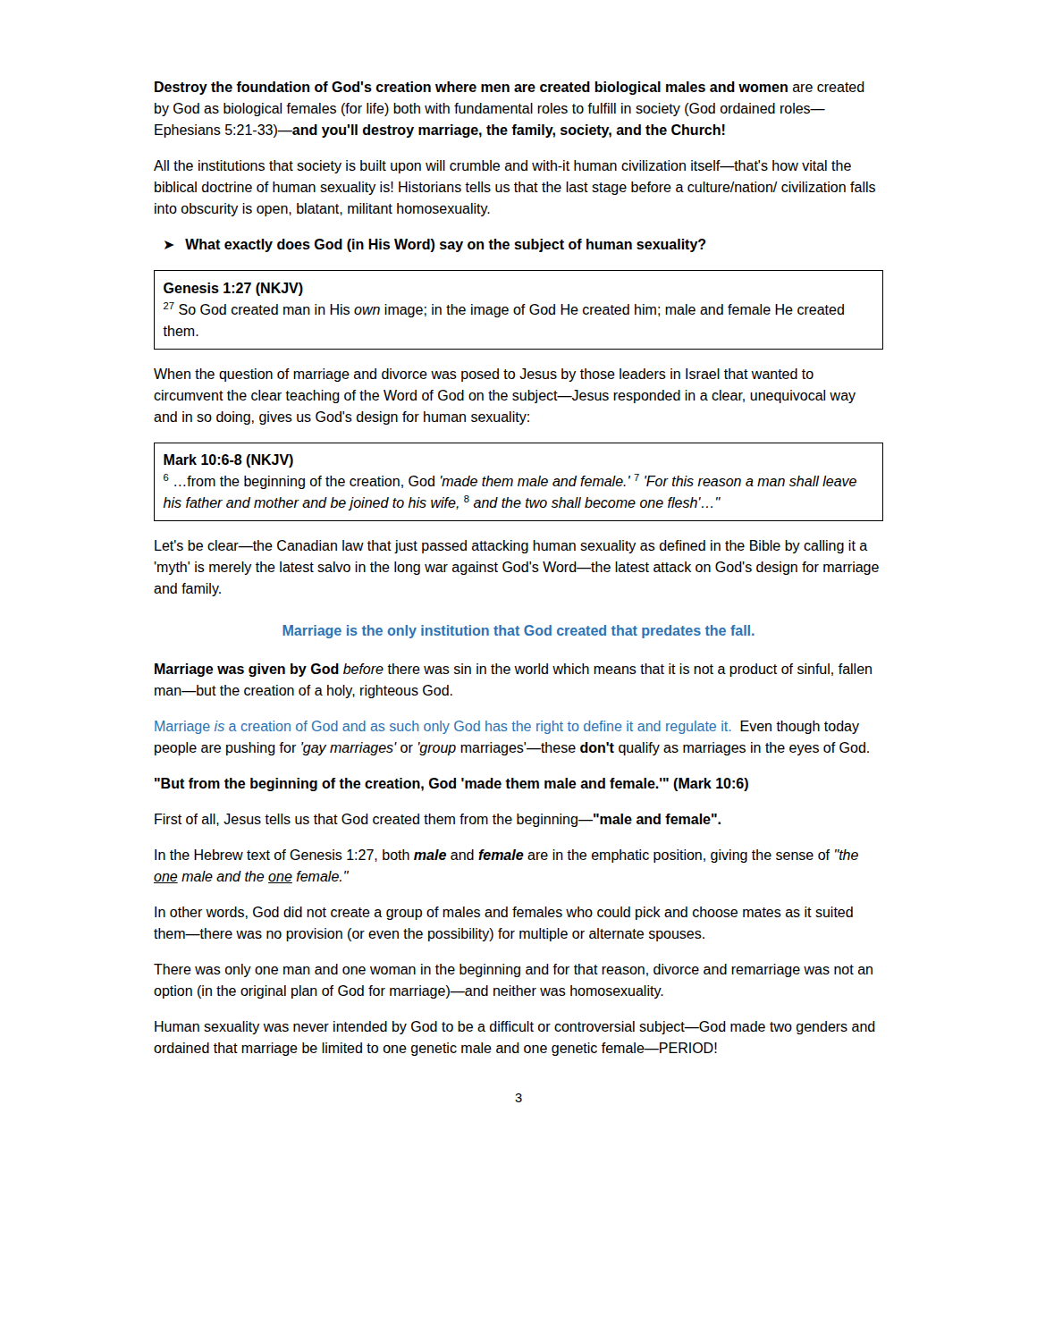Destroy the foundation of God's creation where men are created biological males and women are created by God as biological females (for life) both with fundamental roles to fulfill in society (God ordained roles—Ephesians 5:21-33)—and you'll destroy marriage, the family, society, and the Church!
All the institutions that society is built upon will crumble and with-it human civilization itself—that's how vital the biblical doctrine of human sexuality is! Historians tells us that the last stage before a culture/nation/ civilization falls into obscurity is open, blatant, militant homosexuality.
What exactly does God (in His Word) say on the subject of human sexuality?
Genesis 1:27 (NKJV)
27 So God created man in His own image; in the image of God He created him; male and female He created them.
When the question of marriage and divorce was posed to Jesus by those leaders in Israel that wanted to circumvent the clear teaching of the Word of God on the subject—Jesus responded in a clear, unequivocal way and in so doing, gives us God's design for human sexuality:
Mark 10:6-8 (NKJV)
6 …from the beginning of the creation, God 'made them male and female.' 7 'For this reason a man shall leave his father and mother and be joined to his wife, 8 and the two shall become one flesh'…"
Let's be clear—the Canadian law that just passed attacking human sexuality as defined in the Bible by calling it a 'myth' is merely the latest salvo in the long war against God's Word—the latest attack on God's design for marriage and family.
Marriage is the only institution that God created that predates the fall.
Marriage was given by God before there was sin in the world which means that it is not a product of sinful, fallen man—but the creation of a holy, righteous God.
Marriage is a creation of God and as such only God has the right to define it and regulate it. Even though today people are pushing for 'gay marriages' or 'group marriages'—these don't qualify as marriages in the eyes of God.
"But from the beginning of the creation, God 'made them male and female.'" (Mark 10:6)
First of all, Jesus tells us that God created them from the beginning—"male and female".
In the Hebrew text of Genesis 1:27, both male and female are in the emphatic position, giving the sense of "the one male and the one female."
In other words, God did not create a group of males and females who could pick and choose mates as it suited them—there was no provision (or even the possibility) for multiple or alternate spouses.
There was only one man and one woman in the beginning and for that reason, divorce and remarriage was not an option (in the original plan of God for marriage)—and neither was homosexuality.
Human sexuality was never intended by God to be a difficult or controversial subject—God made two genders and ordained that marriage be limited to one genetic male and one genetic female—PERIOD!
3